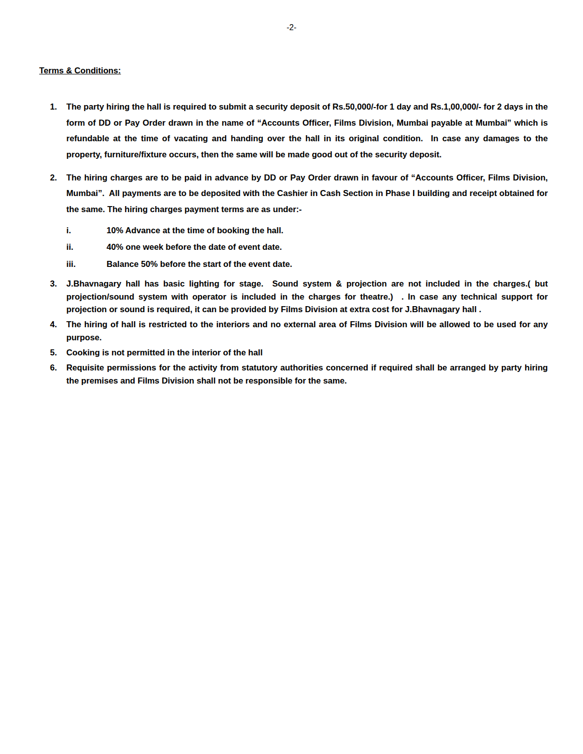-2-
Terms & Conditions:
The party hiring the hall is required to submit a security deposit of Rs.50,000/-for 1 day and Rs.1,00,000/- for 2 days in the form of DD or Pay Order drawn in the name of “Accounts Officer, Films Division, Mumbai payable at Mumbai” which is refundable at the time of vacating and handing over the hall in its original condition. In case any damages to the property, furniture/fixture occurs, then the same will be made good out of the security deposit.
The hiring charges are to be paid in advance by DD or Pay Order drawn in favour of “Accounts Officer, Films Division, Mumbai”. All payments are to be deposited with the Cashier in Cash Section in Phase I building and receipt obtained for the same. The hiring charges payment terms are as under:-
i. 10% Advance at the time of booking the hall.
ii. 40% one week before the date of event date.
iii. Balance 50% before the start of the event date.
J.Bhavnagary hall has basic lighting for stage. Sound system & projection are not included in the charges.( but projection/sound system with operator is included in the charges for theatre.) . In case any technical support for projection or sound is required, it can be provided by Films Division at extra cost for J.Bhavnagary hall .
The hiring of hall is restricted to the interiors and no external area of Films Division will be allowed to be used for any purpose.
Cooking is not permitted in the interior of the hall
Requisite permissions for the activity from statutory authorities concerned if required shall be arranged by party hiring the premises and Films Division shall not be responsible for the same.